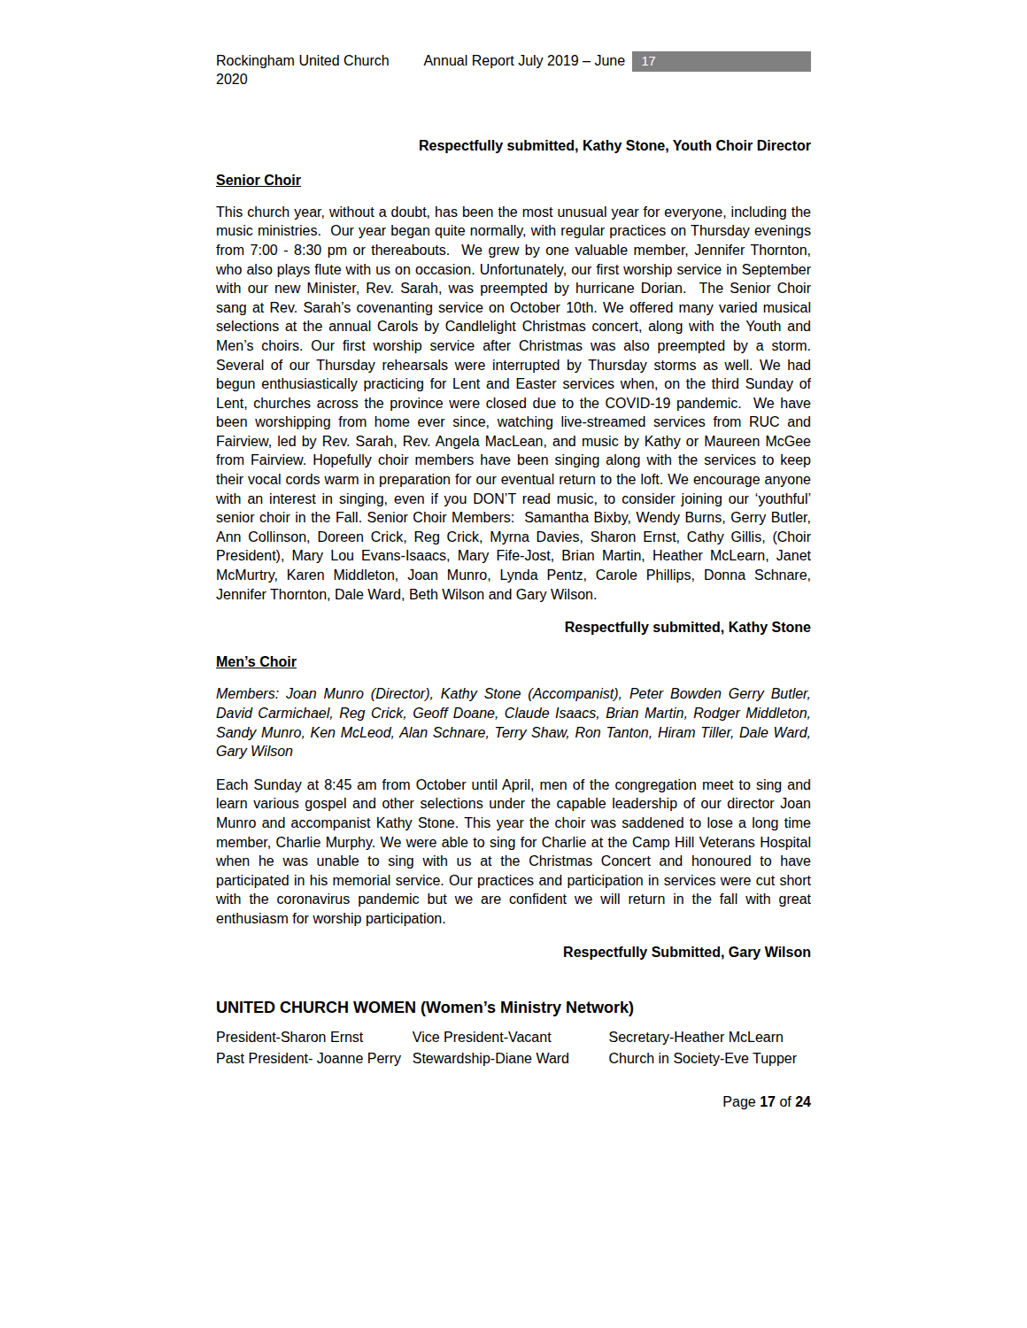Rockingham United Church Annual Report July 2019 – June 2020
17
Respectfully submitted, Kathy Stone, Youth Choir Director
Senior Choir
This church year, without a doubt, has been the most unusual year for everyone, including the music ministries. Our year began quite normally, with regular practices on Thursday evenings from 7:00 - 8:30 pm or thereabouts. We grew by one valuable member, Jennifer Thornton, who also plays flute with us on occasion. Unfortunately, our first worship service in September with our new Minister, Rev. Sarah, was preempted by hurricane Dorian. The Senior Choir sang at Rev. Sarah’s covenanting service on October 10th. We offered many varied musical selections at the annual Carols by Candlelight Christmas concert, along with the Youth and Men’s choirs. Our first worship service after Christmas was also preempted by a storm. Several of our Thursday rehearsals were interrupted by Thursday storms as well. We had begun enthusiastically practicing for Lent and Easter services when, on the third Sunday of Lent, churches across the province were closed due to the COVID-19 pandemic. We have been worshipping from home ever since, watching live-streamed services from RUC and Fairview, led by Rev. Sarah, Rev. Angela MacLean, and music by Kathy or Maureen McGee from Fairview. Hopefully choir members have been singing along with the services to keep their vocal cords warm in preparation for our eventual return to the loft. We encourage anyone with an interest in singing, even if you DON’T read music, to consider joining our ‘youthful’ senior choir in the Fall. Senior Choir Members: Samantha Bixby, Wendy Burns, Gerry Butler, Ann Collinson, Doreen Crick, Reg Crick, Myrna Davies, Sharon Ernst, Cathy Gillis, (Choir President), Mary Lou Evans-Isaacs, Mary Fife-Jost, Brian Martin, Heather McLearn, Janet McMurtry, Karen Middleton, Joan Munro, Lynda Pentz, Carole Phillips, Donna Schnare, Jennifer Thornton, Dale Ward, Beth Wilson and Gary Wilson.
Respectfully submitted, Kathy Stone
Men’s Choir
Members: Joan Munro (Director), Kathy Stone (Accompanist), Peter Bowden Gerry Butler, David Carmichael, Reg Crick, Geoff Doane, Claude Isaacs, Brian Martin, Rodger Middleton, Sandy Munro, Ken McLeod, Alan Schnare, Terry Shaw, Ron Tanton, Hiram Tiller, Dale Ward, Gary Wilson
Each Sunday at 8:45 am from October until April, men of the congregation meet to sing and learn various gospel and other selections under the capable leadership of our director Joan Munro and accompanist Kathy Stone. This year the choir was saddened to lose a long time member, Charlie Murphy. We were able to sing for Charlie at the Camp Hill Veterans Hospital when he was unable to sing with us at the Christmas Concert and honoured to have participated in his memorial service. Our practices and participation in services were cut short with the coronavirus pandemic but we are confident we will return in the fall with great enthusiasm for worship participation.
Respectfully Submitted, Gary Wilson
UNITED CHURCH WOMEN (Women’s Ministry Network)
| President-Sharon Ernst | Vice President-Vacant | Secretary-Heather McLearn |
| Past President- Joanne Perry | Stewardship-Diane Ward | Church in Society-Eve Tupper |
Page 17 of 24